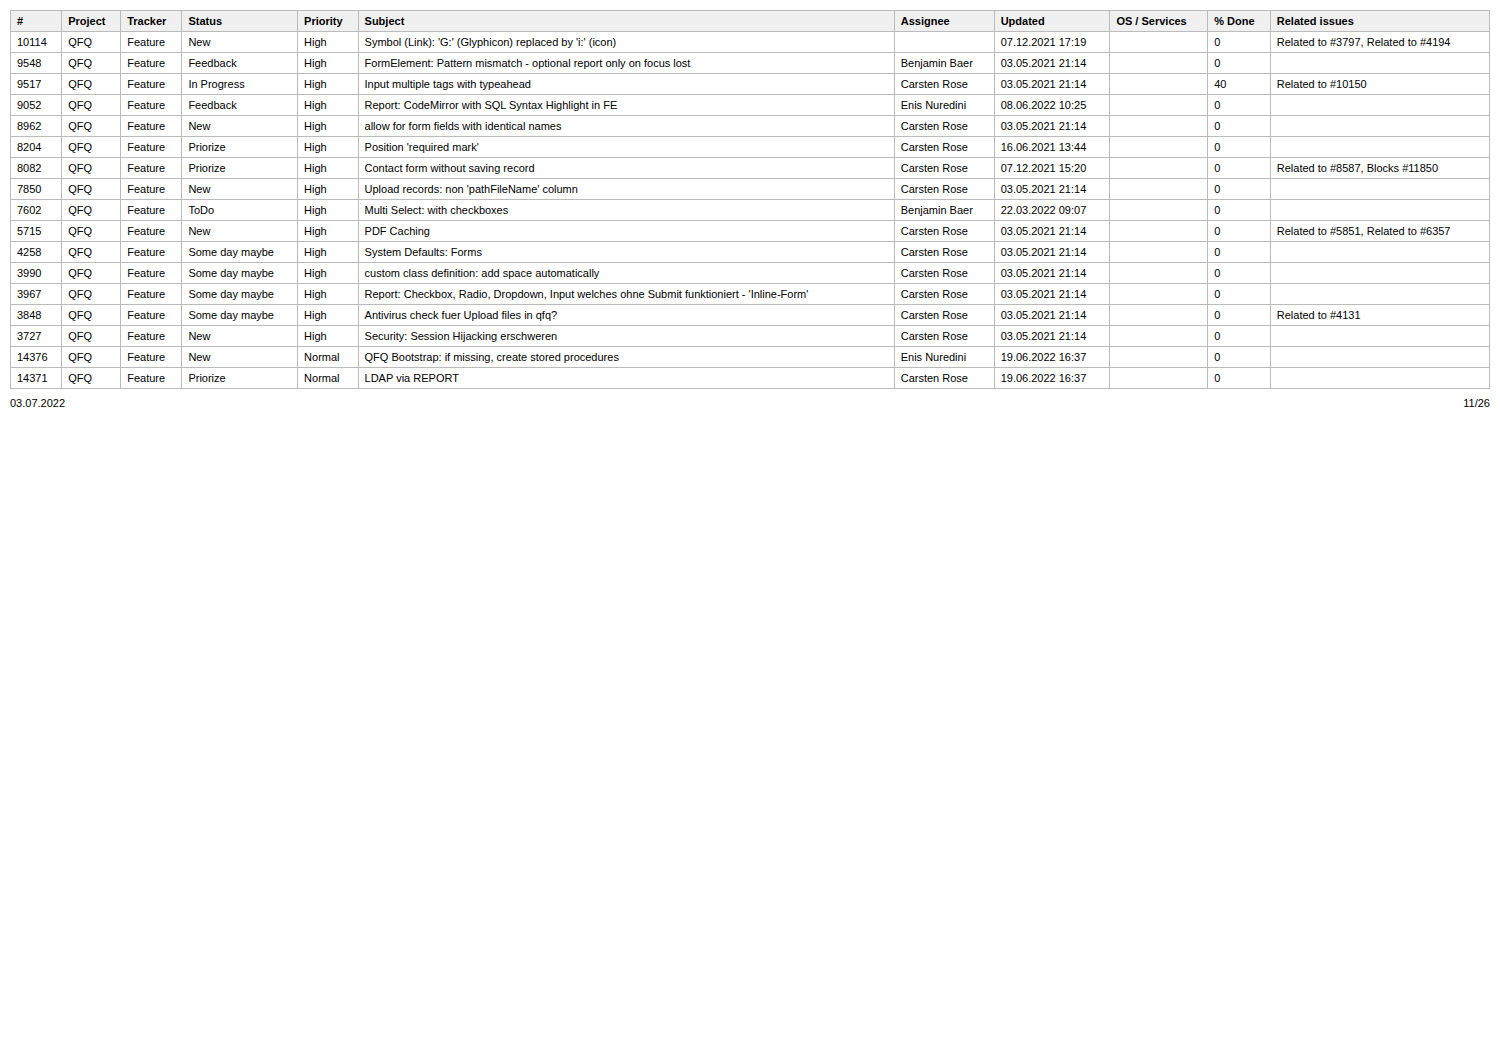| # | Project | Tracker | Status | Priority | Subject | Assignee | Updated | OS / Services | % Done | Related issues |
| --- | --- | --- | --- | --- | --- | --- | --- | --- | --- | --- |
| 10114 | QFQ | Feature | New | High | Symbol (Link): 'G:' (Glyphicon) replaced by 'i:' (icon) | | 07.12.2021 17:19 | | 0 | Related to #3797, Related to #4194 |
| 9548 | QFQ | Feature | Feedback | High | FormElement: Pattern mismatch - optional report only on focus lost | Benjamin Baer | 03.05.2021 21:14 | | 0 | |
| 9517 | QFQ | Feature | In Progress | High | Input multiple tags with typeahead | Carsten Rose | 03.05.2021 21:14 | | 40 | Related to #10150 |
| 9052 | QFQ | Feature | Feedback | High | Report: CodeMirror with SQL Syntax Highlight in FE | Enis Nuredini | 08.06.2022 10:25 | | 0 | |
| 8962 | QFQ | Feature | New | High | allow for form fields with identical names | Carsten Rose | 03.05.2021 21:14 | | 0 | |
| 8204 | QFQ | Feature | Priorize | High | Position 'required mark' | Carsten Rose | 16.06.2021 13:44 | | 0 | |
| 8082 | QFQ | Feature | Priorize | High | Contact form without saving record | Carsten Rose | 07.12.2021 15:20 | | 0 | Related to #8587, Blocks #11850 |
| 7850 | QFQ | Feature | New | High | Upload records: non 'pathFileName' column | Carsten Rose | 03.05.2021 21:14 | | 0 | |
| 7602 | QFQ | Feature | ToDo | High | Multi Select: with checkboxes | Benjamin Baer | 22.03.2022 09:07 | | 0 | |
| 5715 | QFQ | Feature | New | High | PDF Caching | Carsten Rose | 03.05.2021 21:14 | | 0 | Related to #5851, Related to #6357 |
| 4258 | QFQ | Feature | Some day maybe | High | System Defaults: Forms | Carsten Rose | 03.05.2021 21:14 | | 0 | |
| 3990 | QFQ | Feature | Some day maybe | High | custom class definition: add space automatically | Carsten Rose | 03.05.2021 21:14 | | 0 | |
| 3967 | QFQ | Feature | Some day maybe | High | Report: Checkbox, Radio, Dropdown, Input welches ohne Submit funktioniert - 'Inline-Form' | Carsten Rose | 03.05.2021 21:14 | | 0 | |
| 3848 | QFQ | Feature | Some day maybe | High | Antivirus check fuer Upload files in qfq? | Carsten Rose | 03.05.2021 21:14 | | 0 | Related to #4131 |
| 3727 | QFQ | Feature | New | High | Security: Session Hijacking erschweren | Carsten Rose | 03.05.2021 21:14 | | 0 | |
| 14376 | QFQ | Feature | New | Normal | QFQ Bootstrap: if missing, create stored procedures | Enis Nuredini | 19.06.2022 16:37 | | 0 | |
| 14371 | QFQ | Feature | Priorize | Normal | LDAP via REPORT | Carsten Rose | 19.06.2022 16:37 | | 0 | |
03.07.2022 11/26